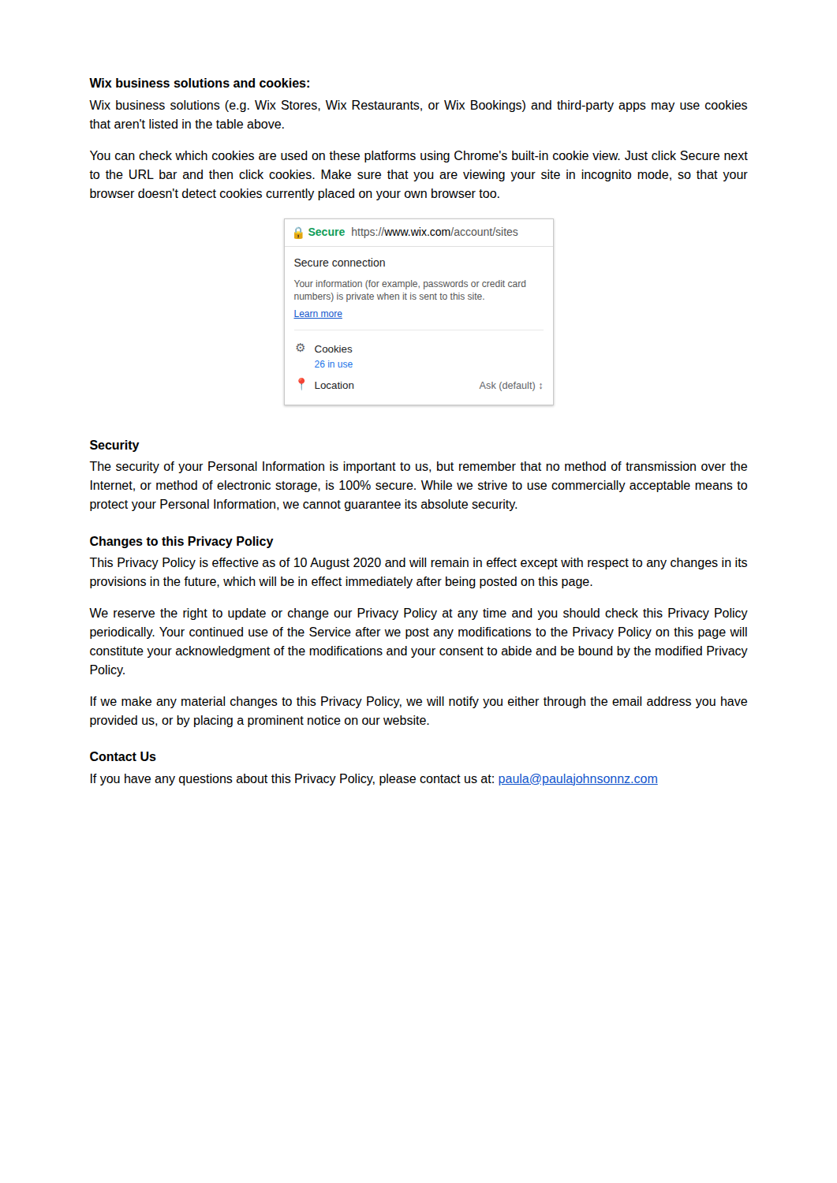Wix business solutions and cookies:
Wix business solutions (e.g. Wix Stores, Wix Restaurants, or Wix Bookings) and third-party apps may use cookies that aren't listed in the table above.
You can check which cookies are used on these platforms using Chrome's built-in cookie view. Just click Secure next to the URL bar and then click cookies. Make sure that you are viewing your site in incognito mode, so that your browser doesn't detect cookies currently placed on your own browser too.
🔒 Secure https://www.wix.com/account/sites
Secure connection
Your information (for example, passwords or credit card numbers) is private when it is sent to this site.
Learn more
⚙ Cookies 26 in use
📍 Location
Ask (default) ↕
Security
The security of your Personal Information is important to us, but remember that no method of transmission over the Internet, or method of electronic storage, is 100% secure. While we strive to use commercially acceptable means to protect your Personal Information, we cannot guarantee its absolute security.
Changes to this Privacy Policy
This Privacy Policy is effective as of 10 August 2020 and will remain in effect except with respect to any changes in its provisions in the future, which will be in effect immediately after being posted on this page.
We reserve the right to update or change our Privacy Policy at any time and you should check this Privacy Policy periodically. Your continued use of the Service after we post any modifications to the Privacy Policy on this page will constitute your acknowledgment of the modifications and your consent to abide and be bound by the modified Privacy Policy.
If we make any material changes to this Privacy Policy, we will notify you either through the email address you have provided us, or by placing a prominent notice on our website.
Contact Us
If you have any questions about this Privacy Policy, please contact us at: paula@paulajohnsonnz.com